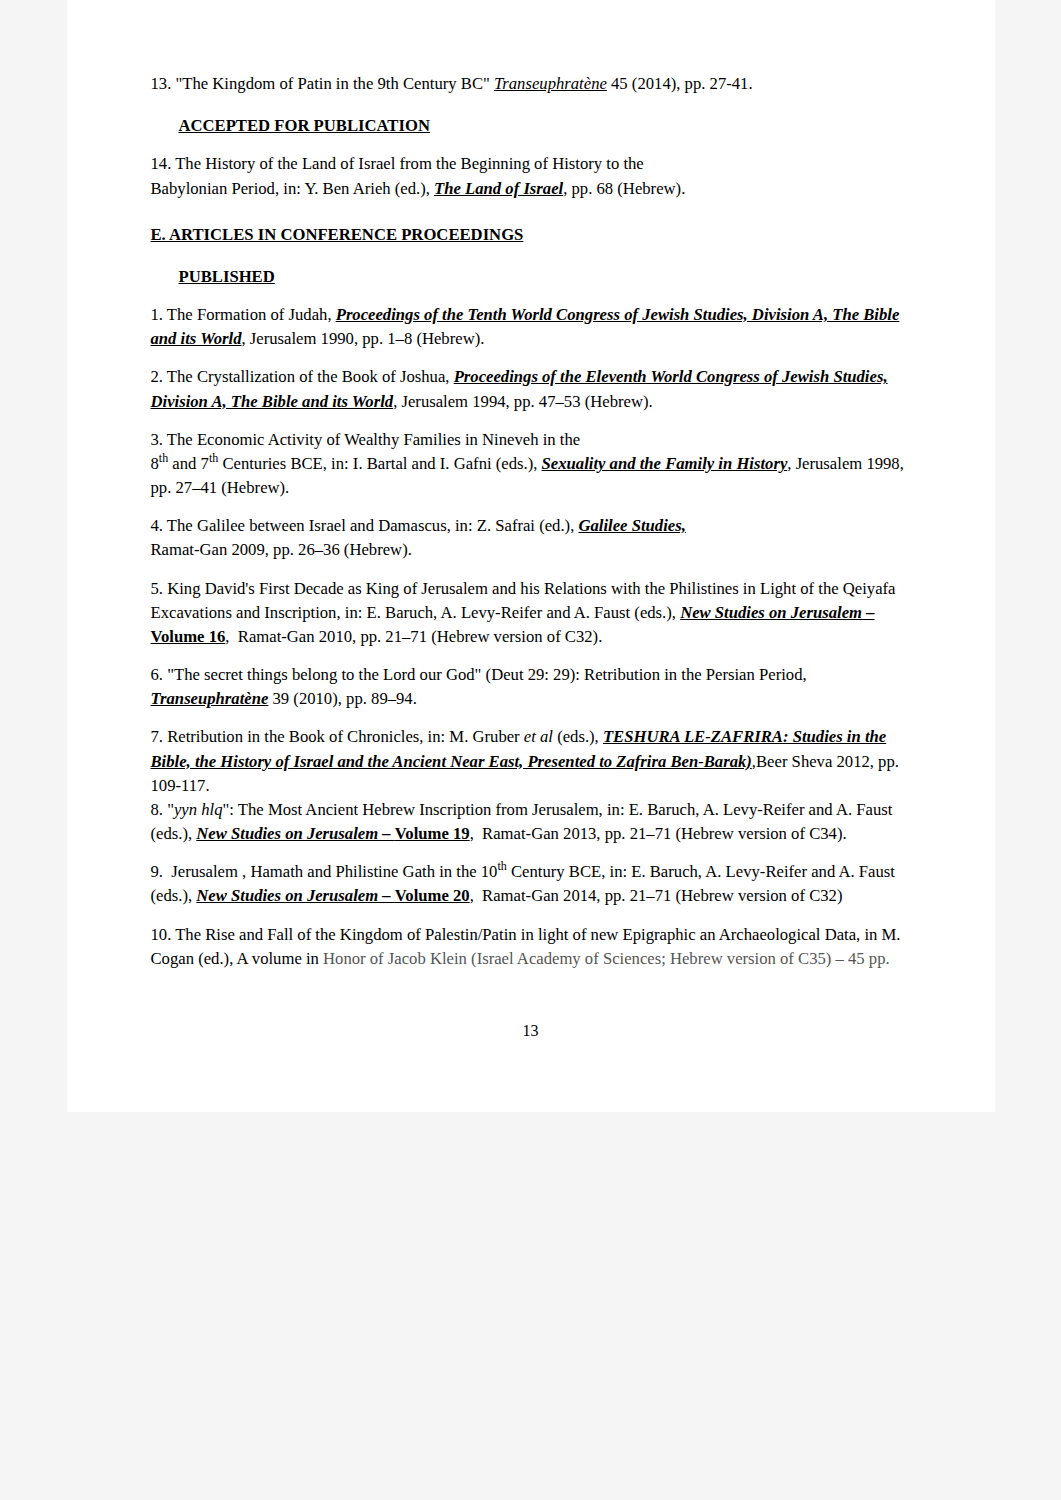13. "The Kingdom of Patin in the 9th Century BC" Transeuphratène 45 (2014), pp. 27-41.
ACCEPTED FOR PUBLICATION
14. The History of the Land of Israel from the Beginning of History to the
Babylonian Period, in: Y. Ben Arieh (ed.), The Land of Israel, pp. 68 (Hebrew).
E. ARTICLES IN CONFERENCE PROCEEDINGS
PUBLISHED
1. The Formation of Judah, Proceedings of the Tenth World Congress of Jewish Studies, Division A, The Bible and its World, Jerusalem 1990, pp. 1–8 (Hebrew).
2. The Crystallization of the Book of Joshua, Proceedings of the Eleventh World Congress of Jewish Studies, Division A, The Bible and its World, Jerusalem 1994, pp. 47–53 (Hebrew).
3. The Economic Activity of Wealthy Families in Nineveh in the
8th and 7th Centuries BCE, in: I. Bartal and I. Gafni (eds.), Sexuality and the Family in History, Jerusalem 1998, pp. 27–41 (Hebrew).
4. The Galilee between Israel and Damascus, in: Z. Safrai (ed.), Galilee Studies,
Ramat-Gan 2009, pp. 26–36 (Hebrew).
5. King David's First Decade as King of Jerusalem and his Relations with the Philistines in Light of the Qeiyafa Excavations and Inscription, in: E. Baruch, A. Levy-Reifer and A. Faust (eds.), New Studies on Jerusalem – Volume 16, Ramat-Gan 2010, pp. 21–71 (Hebrew version of C32).
6. "The secret things belong to the Lord our God" (Deut 29: 29): Retribution in the Persian Period, Transeuphratène 39 (2010), pp. 89–94.
7. Retribution in the Book of Chronicles, in: M. Gruber et al (eds.), TESHURA LE-ZAFRIRA: Studies in the Bible, the History of Israel and the Ancient Near East, Presented to Zafrira Ben-Barak),Beer Sheva 2012, pp. 109-117.
8. "yyn hlq": The Most Ancient Hebrew Inscription from Jerusalem, in: E. Baruch, A. Levy-Reifer and A. Faust (eds.), New Studies on Jerusalem – Volume 19, Ramat-Gan 2013, pp. 21–71 (Hebrew version of C34).
9. Jerusalem , Hamath and Philistine Gath in the 10th Century BCE, in: E. Baruch, A. Levy-Reifer and A. Faust (eds.), New Studies on Jerusalem – Volume 20, Ramat-Gan 2014, pp. 21–71 (Hebrew version of C32)
10. The Rise and Fall of the Kingdom of Palestin/Patin in light of new Epigraphic an Archaeological Data, in M. Cogan (ed.), A volume in Honor of Jacob Klein (Israel Academy of Sciences; Hebrew version of C35) – 45 pp.
13